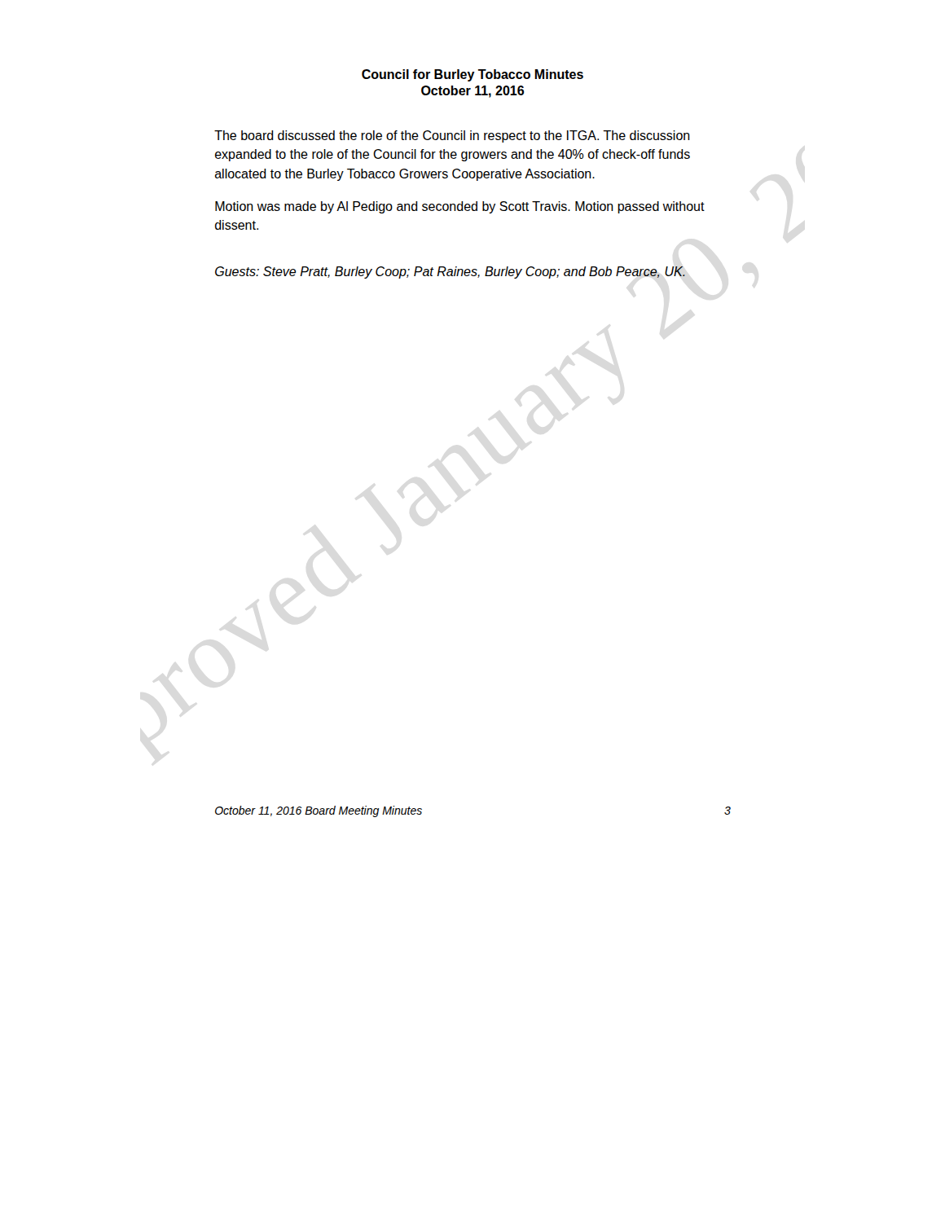Approved January 20, 2017
Council for Burley Tobacco Minutes October 11, 2016
The board discussed the role of the Council in respect to the ITGA. The discussion expanded to the role of the Council for the growers and the 40% of check-off funds allocated to the Burley Tobacco Growers Cooperative Association.
Motion was made by Al Pedigo and seconded by Scott Travis. Motion passed without dissent.
Guests: Steve Pratt, Burley Coop; Pat Raines, Burley Coop; and Bob Pearce, UK.
October 11, 2016 Board Meeting Minutes 3